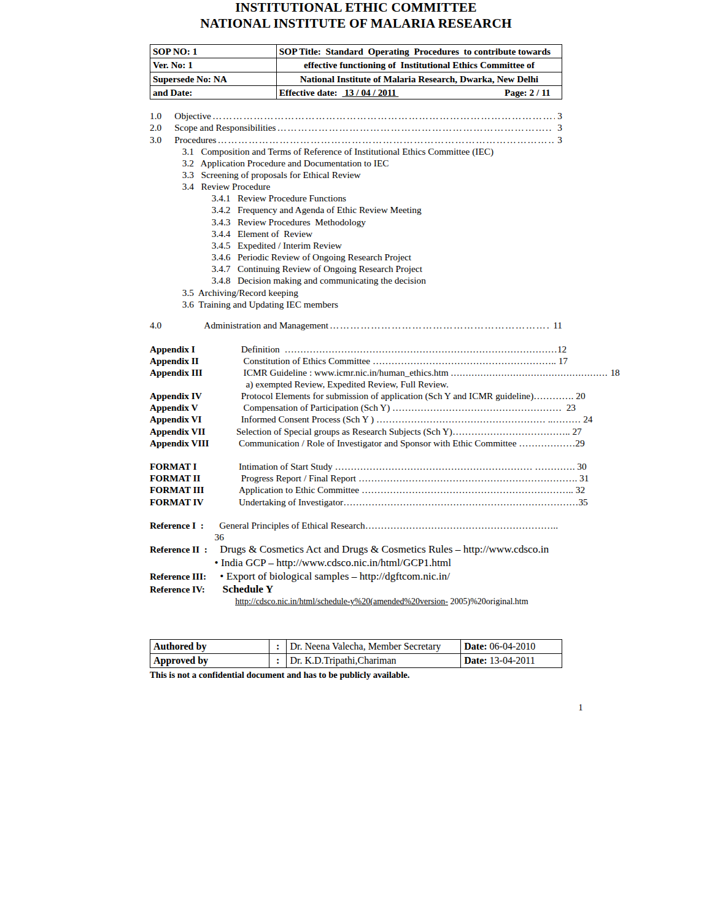INSTITUTIONAL ETHIC COMMITTEE NATIONAL INSTITUTE OF MALARIA RESEARCH
| SOP NO: 1 | SOP Title: Standard Operating Procedures to contribute towards |
| Ver. No: 1 | effective functioning of Institutional Ethics Committee of |
| Supersede No: NA | National Institute of Malaria Research, Dwarka, New Delhi |
| and Date: | Effective date: 13 / 04 / 2011 Page: 2 / 11 |
1.0 Objective ………………………………………………………………………………………….. 3
2.0 Scope and Responsibilities …………………………………………………………………….. ….. 3
3.0 Procedures ………………………………………………………………………………………… 3
3.1 Composition and Terms of Reference of Institutional Ethics Committee (IEC)
3.2 Application Procedure and Documentation to IEC
3.3 Screening of proposals for Ethical Review
3.4 Review Procedure
3.4.1 Review Procedure Functions
3.4.2 Frequency and Agenda of Ethic Review Meeting
3.4.3 Review Procedures Methodology
3.4.4 Element of Review
3.4.5 Expedited / Interim Review
3.4.6 Periodic Review of Ongoing Research Project
3.4.7 Continuing Review of Ongoing Research Project
3.4.8 Decision making and communicating the decision
3.5 Archiving/Record keeping
3.6 Training and Updating IEC members
4.0 Administration and Management …………………………………………………………..……….. 11
Appendix I Definition …………………………………………………………………………… 12
Appendix II Constitution of Ethics Committee ………………………………………………….. 17
Appendix III ICMR Guideline : www.icmr.nic.in/human_ethics.htm ..................................................... 18
a) exempted Review, Expedited Review, Full Review.
Appendix IV Protocol Elements for submission of application (Sch Y and ICMR guideline)…………. 20
Appendix V Compensation of Participation (Sch Y) ……………………………………………… 23
Appendix VI Informed Consent Process (Sch Y ) ……………………………………………… ..……… 24
Appendix VII Selection of Special groups as Research Subjects (Sch Y)……………………………….. 27
Appendix VIII Communication / Role of Investigator and Sponsor with Ethic Committee ………………29
FORMAT I Intimation of Start Study ……………………………………………………… …………. 30
FORMAT II Progress Report / Final Report ……………………………………………………………. 31
FORMAT III Application to Ethic Committee ………………………………………………………….. 32
FORMAT IV Undertaking of Investigator…………………………………………………………………35
Reference I : General Principles of Ethical Research…………………………………………………….. 36
Reference II : Drugs & Cosmetics Act and Drugs & Cosmetics Rules – http://www.cdsco.in
• India GCP – http://www.cdsco.nic.in/html/GCP1.html
Reference III: • Export of biological samples – http://dgftcom.nic.in/
Reference IV: Schedule Y
http://cdsco.nic.in/html/schedule-y%20(amended%20version- 2005)%20original.htm
| Authored by | : | Dr. Neena Valecha, Member Secretary | Date: 06-04-2010 |
| Approved by | : | Dr. K.D.Tripathi,Chariman | Date: 13-04-2011 |
This is not a confidential document and has to be publicly available.
1